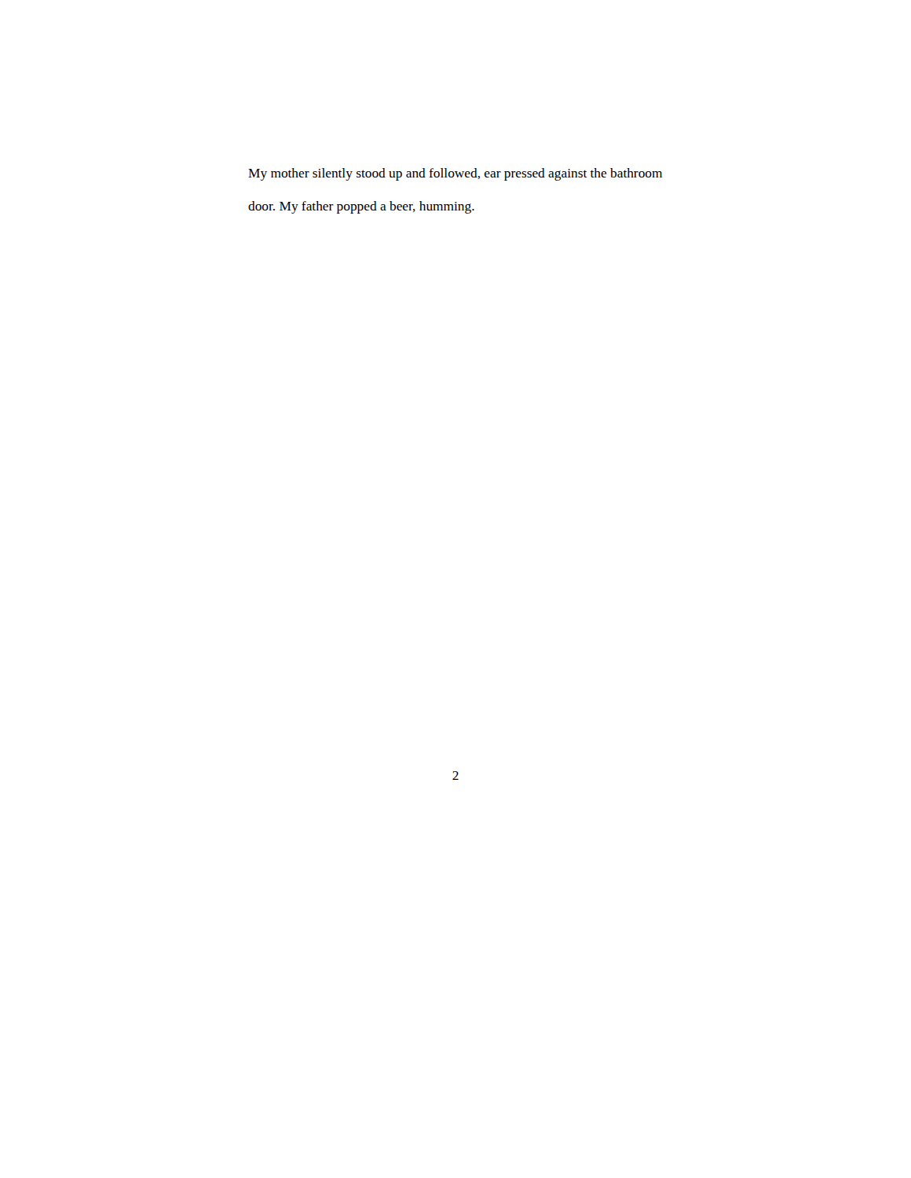My mother silently stood up and followed, ear pressed against the bathroom door. My father popped a beer, humming.
2